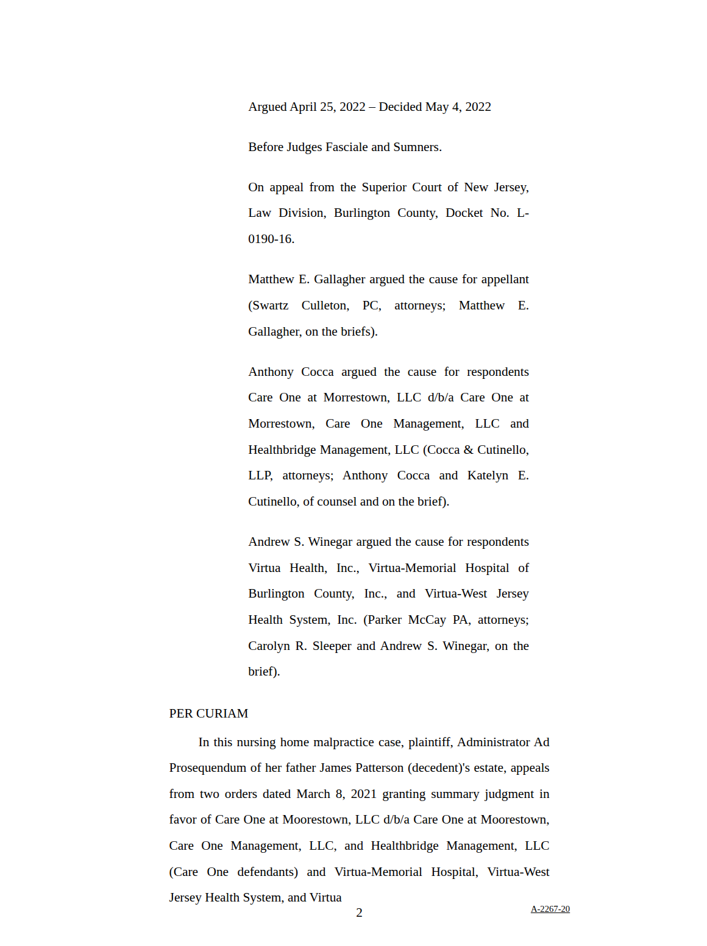Argued April 25, 2022 – Decided May 4, 2022
Before Judges Fasciale and Sumners.
On appeal from the Superior Court of New Jersey, Law Division, Burlington County, Docket No. L-0190-16.
Matthew E. Gallagher argued the cause for appellant (Swartz Culleton, PC, attorneys; Matthew E. Gallagher, on the briefs).
Anthony Cocca argued the cause for respondents Care One at Morrestown, LLC d/b/a Care One at Morrestown, Care One Management, LLC and Healthbridge Management, LLC (Cocca & Cutinello, LLP, attorneys; Anthony Cocca and Katelyn E. Cutinello, of counsel and on the brief).
Andrew S. Winegar argued the cause for respondents Virtua Health, Inc., Virtua-Memorial Hospital of Burlington County, Inc., and Virtua-West Jersey Health System, Inc. (Parker McCay PA, attorneys; Carolyn R. Sleeper and Andrew S. Winegar, on the brief).
PER CURIAM
In this nursing home malpractice case, plaintiff, Administrator Ad Prosequendum of her father James Patterson (decedent)'s estate, appeals from two orders dated March 8, 2021 granting summary judgment in favor of Care One at Moorestown, LLC d/b/a Care One at Moorestown, Care One Management, LLC, and Healthbridge Management, LLC (Care One defendants) and Virtua-Memorial Hospital, Virtua-West Jersey Health System, and Virtua
2
A-2267-20